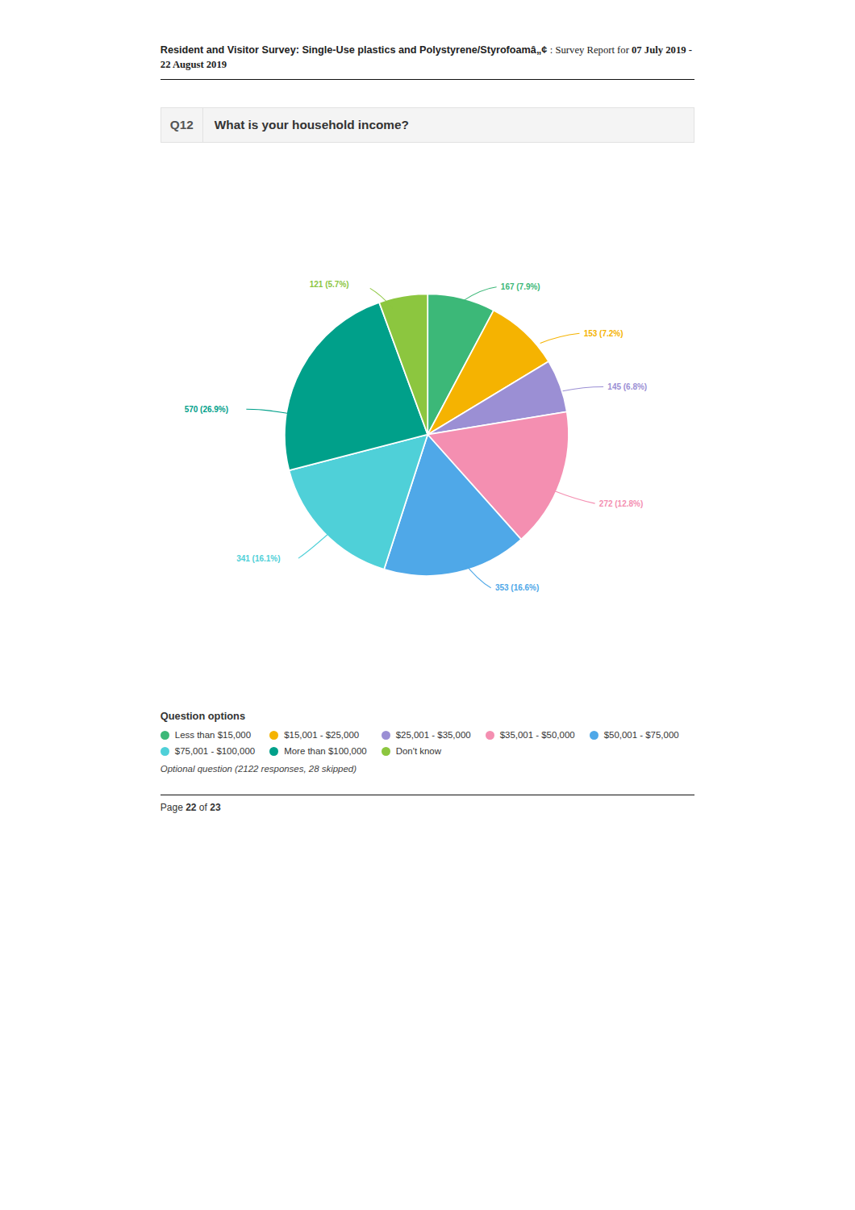Resident and Visitor Survey: Single-Use plastics and Polystyrene/Styrofoamâ„¢ : Survey Report for 07 July 2019 - 22 August 2019
Q12
What is your household income?
167 (7.9%) 153 (7.2%) 145 (6.8%) 272 (12.8%) 353 (16.6%) 341 (16.1%) 570 (26.9%) 121 (5.7%)
Question options
Less than $15,000
$15,001 - $25,000
$25,001 - $35,000
$35,001 - $50,000
$50,001 - $75,000
$75,001 - $100,000
More than $100,000
Don't know
Optional question (2122 responses, 28 skipped)
Page 22 of 23